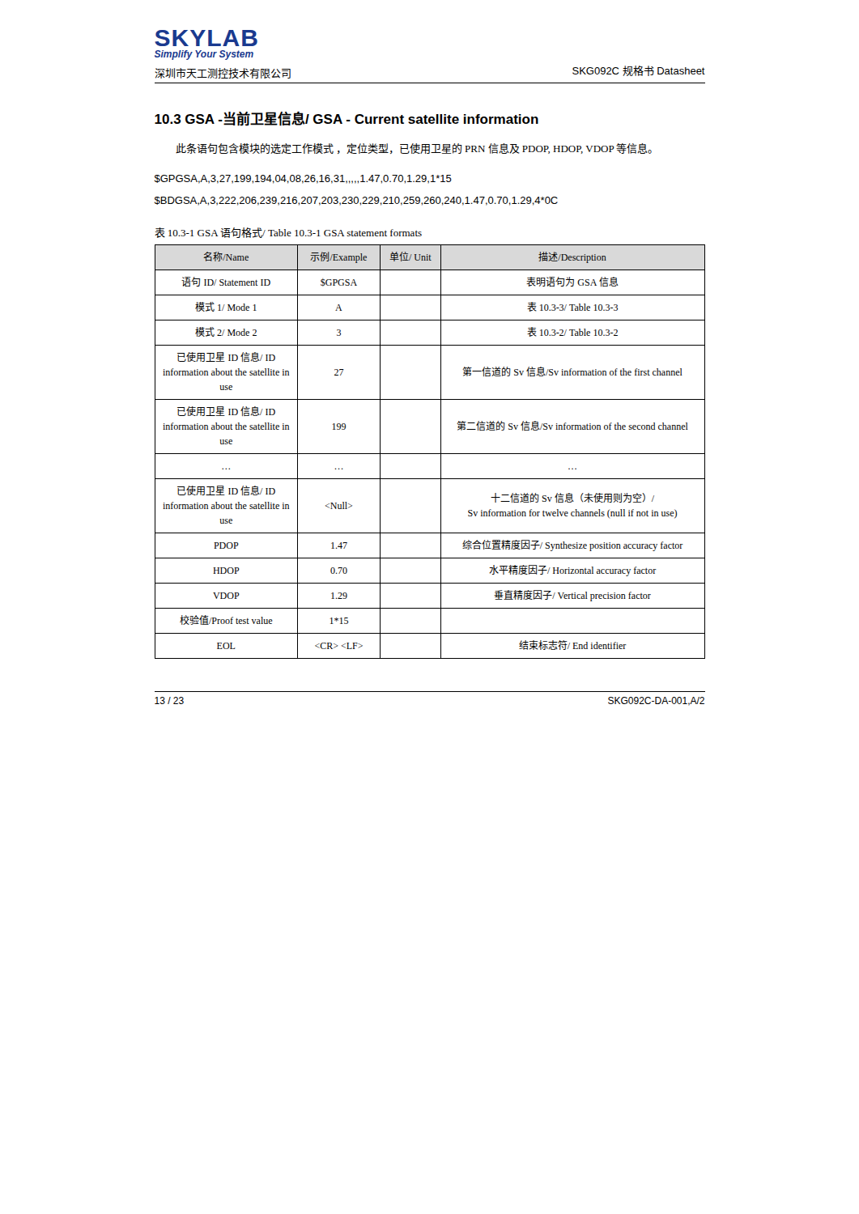SKYLAB
Simplify Your System
深圳市天工测控技术有限公司
SKG092C 规格书 Datasheet
10.3 GSA -当前卫星信息/ GSA - Current satellite information
此条语句包含模块的选定工作模式 ，定位类型，已使用卫星的 PRN 信息及 PDOP, HDOP, VDOP 等信息。
$GPGSA,A,3,27,199,194,04,08,26,16,31,,,,,1.47,0.70,1.29,1*15
$BDGSA,A,3,222,206,239,216,207,203,230,229,210,259,260,240,1.47,0.70,1.29,4*0C
表 10.3-1 GSA 语句格式/ Table 10.3-1 GSA statement formats
| 名称/Name | 示例/Example | 单位/ Unit | 描述/Description |
| --- | --- | --- | --- |
| 语句 ID/ Statement ID | $GPGSA | | 表明语句为 GSA 信息 |
| 模式 1/ Mode 1 | A | | 表 10.3-3/ Table 10.3-3 |
| 模式 2/ Mode 2 | 3 | | 表 10.3-2/ Table 10.3-2 |
| 已使用卫星 ID 信息/ ID information about the satellite in use | 27 | | 第一信道的 Sv 信息/Sv information of the first channel |
| 已使用卫星 ID 信息/ ID information about the satellite in use | 199 | | 第二信道的 Sv 信息/Sv information of the second channel |
| … | … | | … |
| 已使用卫星 ID 信息/ ID information about the satellite in use | <Null> | | 十二信道的 Sv 信息（未使用则为空）/ Sv information for twelve channels (null if not in use) |
| PDOP | 1.47 | | 综合位置精度因子/ Synthesize position accuracy factor |
| HDOP | 0.70 | | 水平精度因子/ Horizontal accuracy factor |
| VDOP | 1.29 | | 垂直精度因子/ Vertical precision factor |
| 校验值/Proof test value | 1*15 | | |
| EOL | <CR> <LF> | | 结束标志符/ End identifier |
13 / 23
SKG092C-DA-001,A/2